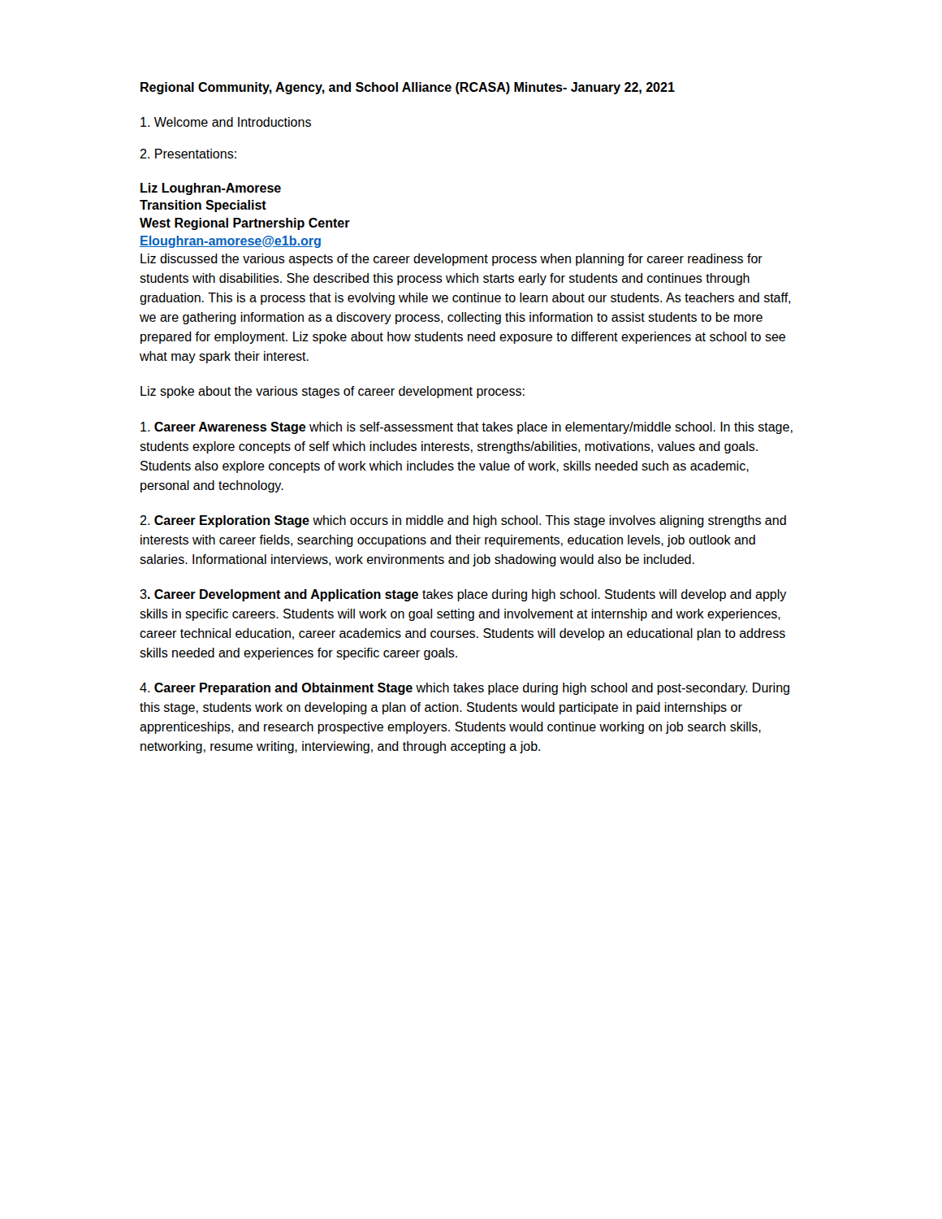Regional Community, Agency, and School Alliance (RCASA) Minutes- January 22, 2021
1. Welcome and Introductions
2. Presentations:
Liz Loughran-Amorese
Transition Specialist
West Regional Partnership Center
Eloughran-amorese@e1b.org
Liz discussed the various aspects of the career development process when planning for career readiness for students with disabilities. She described this process which starts early for students and continues through graduation. This is a process that is evolving while we continue to learn about our students. As teachers and staff, we are gathering information as a discovery process, collecting this information to assist students to be more prepared for employment. Liz spoke about how students need exposure to different experiences at school to see what may spark their interest.
Liz spoke about the various stages of career development process:
1. Career Awareness Stage which is self-assessment that takes place in elementary/middle school. In this stage, students explore concepts of self which includes interests, strengths/abilities, motivations, values and goals. Students also explore concepts of work which includes the value of work, skills needed such as academic, personal and technology.
2. Career Exploration Stage which occurs in middle and high school. This stage involves aligning strengths and interests with career fields, searching occupations and their requirements, education levels, job outlook and salaries. Informational interviews, work environments and job shadowing would also be included.
3. Career Development and Application stage takes place during high school. Students will develop and apply skills in specific careers. Students will work on goal setting and involvement at internship and work experiences, career technical education, career academics and courses. Students will develop an educational plan to address skills needed and experiences for specific career goals.
4. Career Preparation and Obtainment Stage which takes place during high school and post-secondary. During this stage, students work on developing a plan of action. Students would participate in paid internships or apprenticeships, and research prospective employers. Students would continue working on job search skills, networking, resume writing, interviewing, and through accepting a job.